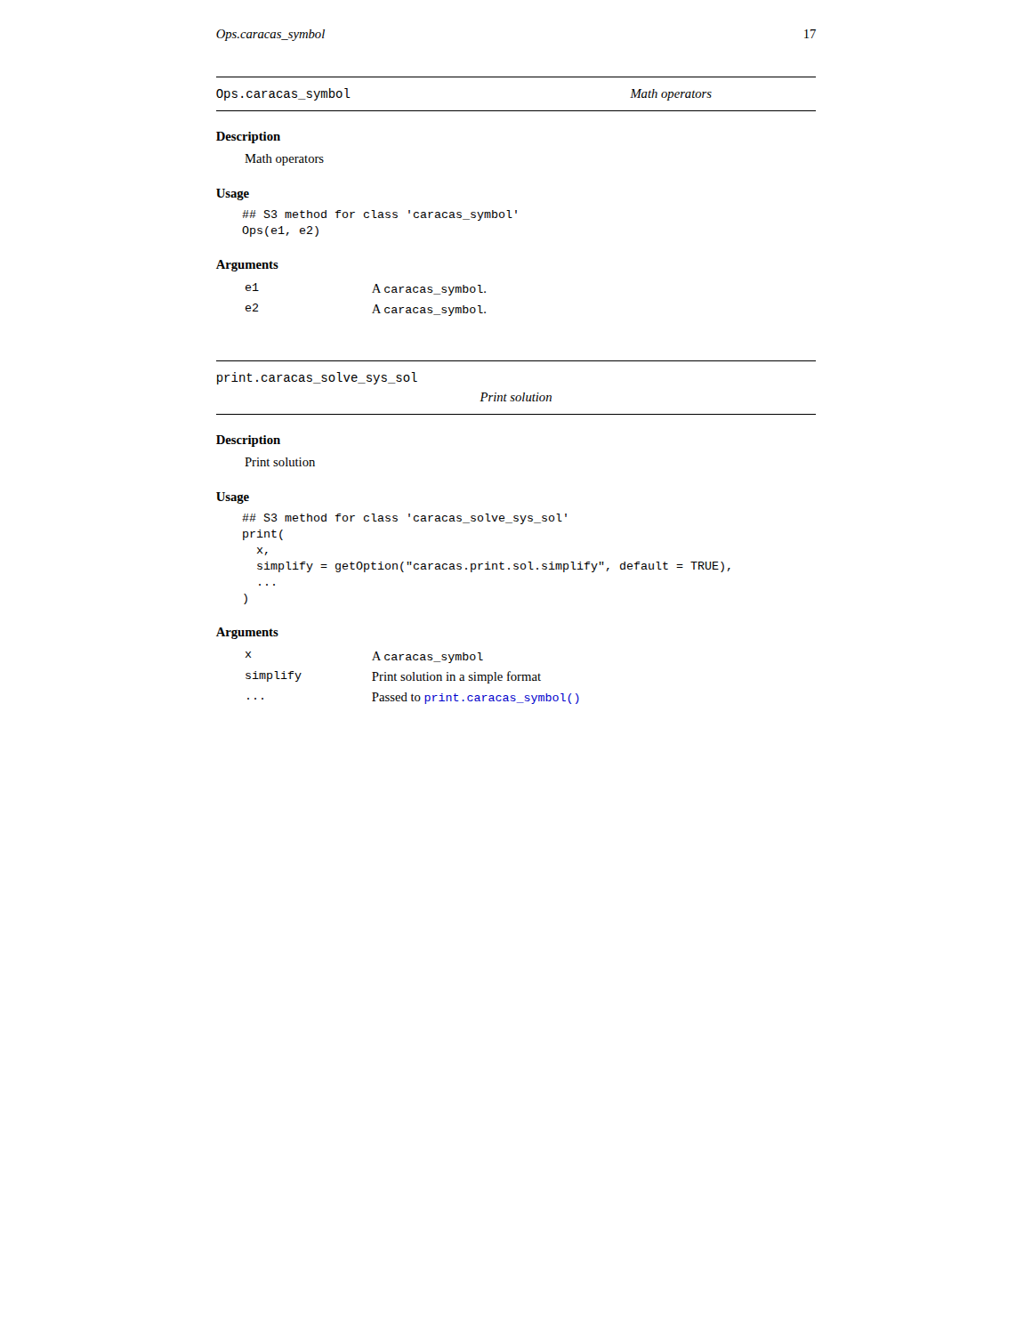Ops.caracas_symbol 17
Ops.caracas_symbol Math operators
Description
Math operators
Usage
## S3 method for class 'caracas_symbol'
Ops(e1, e2)
Arguments
| e1 | A caracas_symbol . |
| e2 | A caracas_symbol . |
print.caracas_solve_sys_sol Print solution
Description
Print solution
Usage
## S3 method for class 'caracas_solve_sys_sol'
print(
  x,
  simplify = getOption("caracas.print.sol.simplify", default = TRUE),
  ...
)
Arguments
| x | A caracas_symbol |
| simplify | Print solution in a simple format |
| ... | Passed to print.caracas_symbol() |